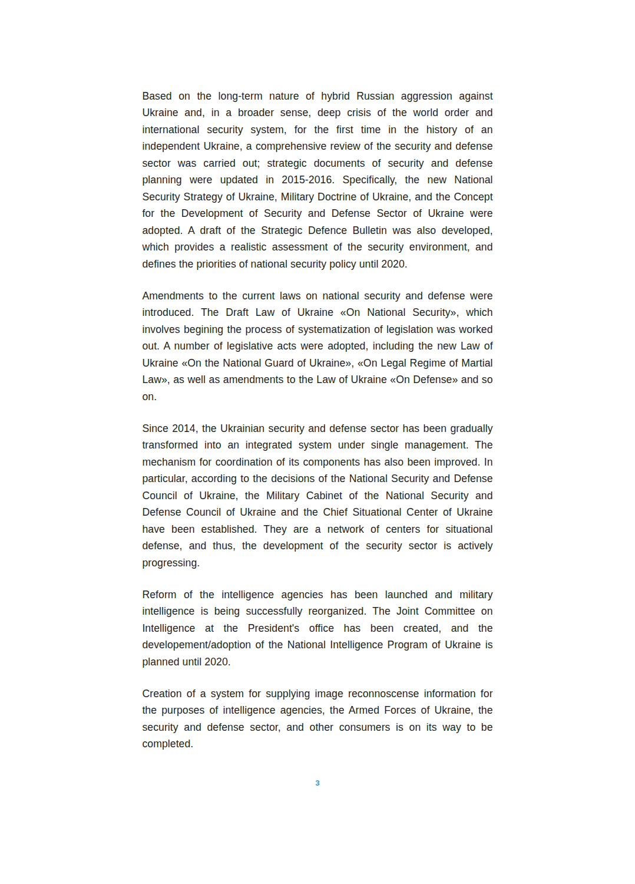Based on the long-term nature of hybrid Russian aggression against Ukraine and, in a broader sense, deep crisis of the world order and international security system, for the first time in the history of an independent Ukraine, a comprehensive review of the security and defense sector was carried out; strategic documents of security and defense planning were updated in 2015-2016. Specifically, the new National Security Strategy of Ukraine, Military Doctrine of Ukraine, and the Concept for the Development of Security and Defense Sector of Ukraine were adopted. A draft of the Strategic Defence Bulletin was also developed, which provides a realistic assessment of the security environment, and defines the priorities of national security policy until 2020.
Amendments to the current laws on national security and defense were introduced. The Draft Law of Ukraine «On National Security», which involves begining the process of systematization of legislation was worked out. A number of legislative acts were adopted, including the new Law of Ukraine «On the National Guard of Ukraine», «On Legal Regime of Martial Law», as well as amendments to the Law of Ukraine «On Defense» and so on.
Since 2014, the Ukrainian security and defense sector has been gradually transformed into an integrated system under single management. The mechanism for coordination of its components has also been improved. In particular, according to the decisions of the National Security and Defense Council of Ukraine, the Military Cabinet of the National Security and Defense Council of Ukraine and the Chief Situational Center of Ukraine have been established. They are a network of centers for situational defense, and thus, the development of the security sector is actively progressing.
Reform of the intelligence agencies has been launched and military intelligence is being successfully reorganized. The Joint Committee on Intelligence at the President's office has been created, and the developement/adoption of the National Intelligence Program of Ukraine is planned until 2020.
Creation of a system for supplying image reconnoscense information for the purposes of intelligence agencies, the Armed Forces of Ukraine, the security and defense sector, and other consumers is on its way to be completed.
3